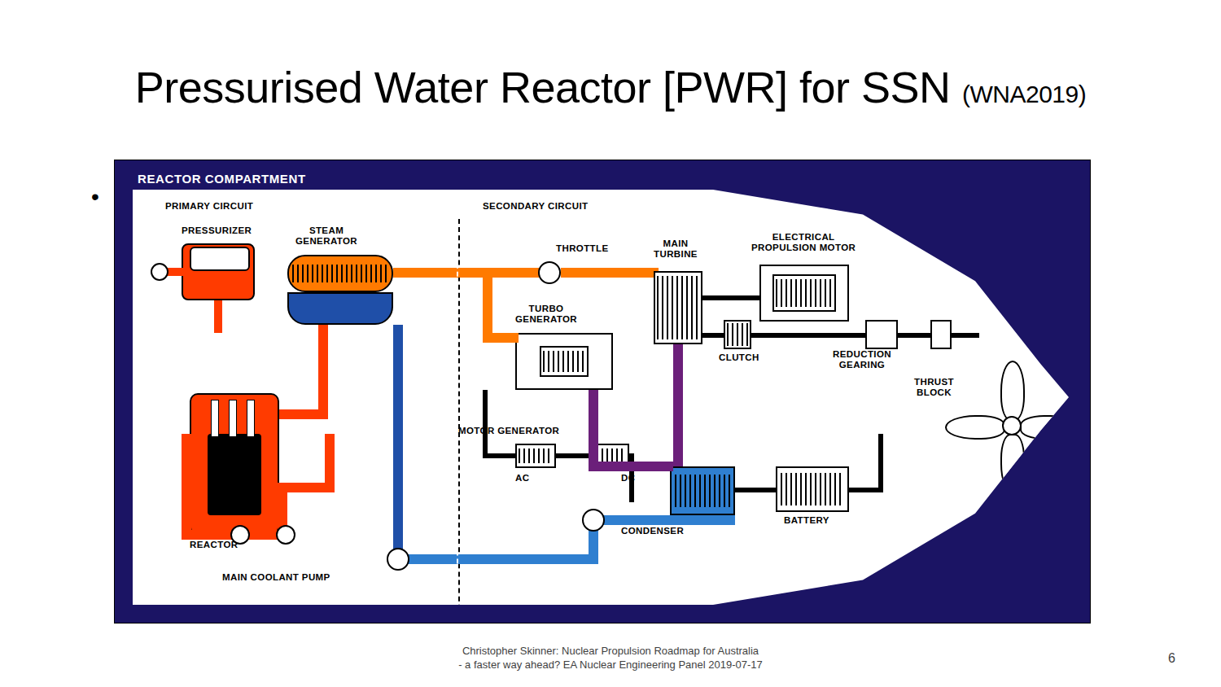Pressurised Water Reactor [PWR] for SSN (WNA2019)
REACTOR COMPARTMENT
PRIMARY CIRCUIT
SECONDARY CIRCUIT
PRESSURIZER
STEAM
GENERATOR
REACTOR
MAIN COOLANT PUMP
THROTTLE
MAIN
TURBINE
TURBO
GENERATOR
ELECTRICAL
PROPULSION MOTOR
CLUTCH
REDUCTION
GEARING
THRUST
BLOCK
MOTOR GENERATOR
AC
DC
MAIN
CONDENSER
BATTERY
Christopher Skinner: Nuclear Propulsion Roadmap for Australia
- a faster way ahead? EA Nuclear Engineering Panel 2019-07-17
6